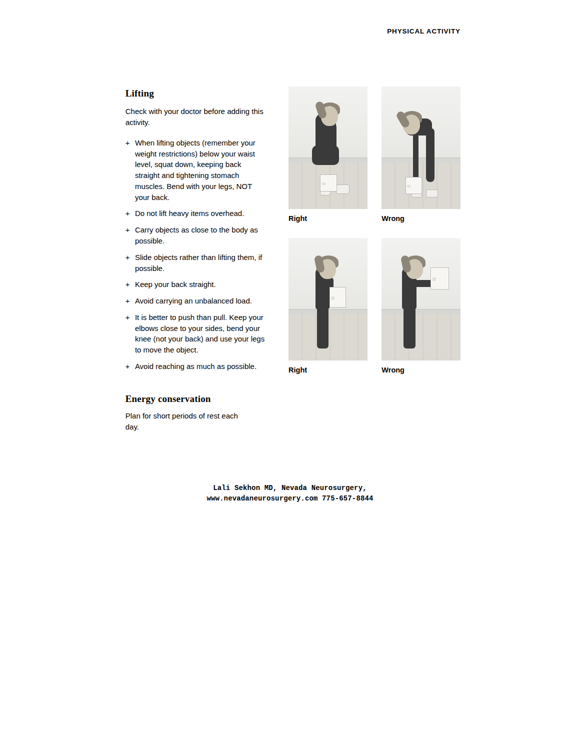Physical Activity
Lifting
Check with your doctor before adding this activity.
When lifting objects (remember your weight restrictions) below your waist level, squat down, keeping back straight and tightening stomach muscles. Bend with your legs, NOT your back.
Do not lift heavy items overhead.
Carry objects as close to the body as possible.
Slide objects rather than lifting them, if possible.
Keep your back straight.
Avoid carrying an unbalanced load.
It is better to push than pull. Keep your elbows close to your sides, bend your knee (not your back) and use your legs to move the object.
Avoid reaching as much as possible.
Energy conservation
Plan for short periods of rest each day.
Right
Wrong
Right
Wrong
Lali Sekhon MD, Nevada Neurosurgery,
www.nevadaneurosurgery.com 775-657-8844